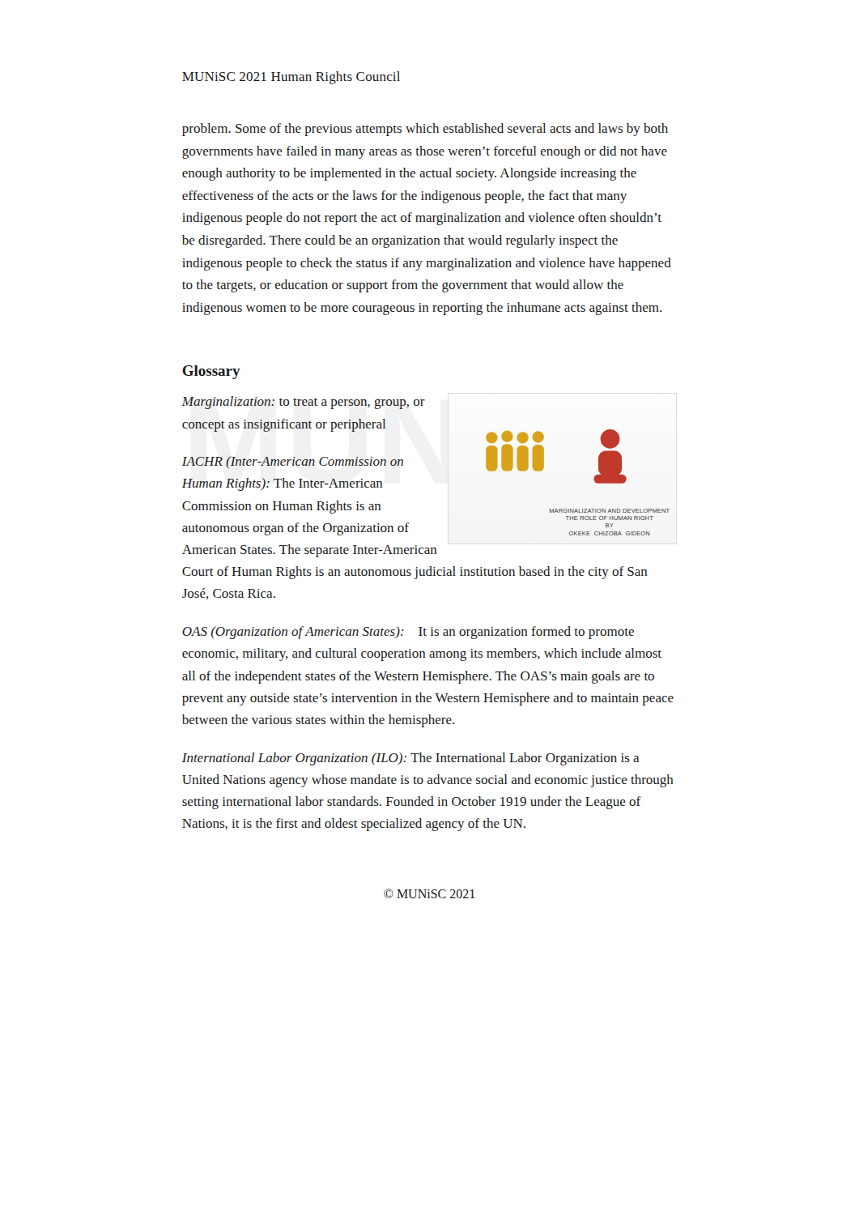MUNi SC
MUNiSC 2021 Human Rights Council
problem. Some of the previous attempts which established several acts and laws by both governments have failed in many areas as those weren’t forceful enough or did not have enough authority to be implemented in the actual society. Alongside increasing the effectiveness of the acts or the laws for the indigenous people, the fact that many indigenous people do not report the act of marginalization and violence often shouldn’t be disregarded. There could be an organization that would regularly inspect the indigenous people to check the status if any marginalization and violence have happened to the targets, or education or support from the government that would allow the indigenous women to be more courageous in reporting the inhumane acts against them.
Glossary
MARGINALIZATION AND DEVELOPMENT
THE ROLE OF HUMAN RIGHT
BY
OKEKE CHIZOBA GIDEON
Marginalization: to treat a person, group, or concept as insignificant or peripheral
IACHR (Inter-American Commission on Human Rights): The Inter-American Commission on Human Rights is an autonomous organ of the Organization of American States. The separate Inter-American Court of Human Rights is an autonomous judicial institution based in the city of San José, Costa Rica.
OAS (Organization of American States): It is an organization formed to promote economic, military, and cultural cooperation among its members, which include almost all of the independent states of the Western Hemisphere. The OAS’s main goals are to prevent any outside state’s intervention in the Western Hemisphere and to maintain peace between the various states within the hemisphere.
International Labor Organization (ILO): The International Labor Organization is a United Nations agency whose mandate is to advance social and economic justice through setting international labor standards. Founded in October 1919 under the League of Nations, it is the first and oldest specialized agency of the UN.
© MUNiSC 2021